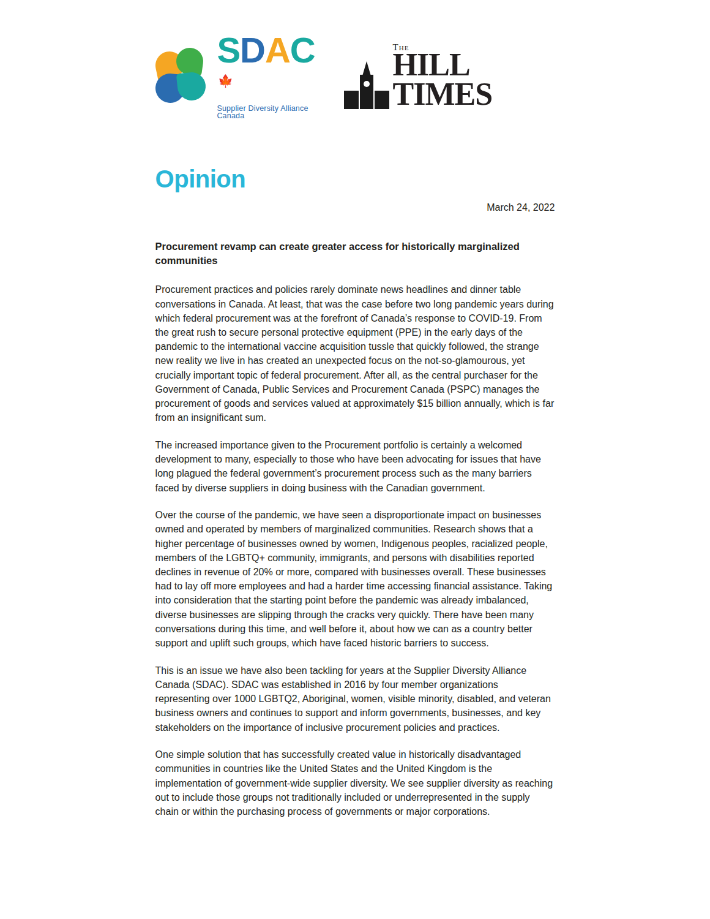SDAC🍁
Supplier Diversity Alliance Canada
The Hill Times
Opinion
March 24, 2022
Procurement revamp can create greater access for historically marginalized communities
Procurement practices and policies rarely dominate news headlines and dinner table conversations in Canada. At least, that was the case before two long pandemic years during which federal procurement was at the forefront of Canada’s response to COVID-19. From the great rush to secure personal protective equipment (PPE) in the early days of the pandemic to the international vaccine acquisition tussle that quickly followed, the strange new reality we live in has created an unexpected focus on the not-so-glamourous, yet crucially important topic of federal procurement. After all, as the central purchaser for the Government of Canada, Public Services and Procurement Canada (PSPC) manages the procurement of goods and services valued at approximately $15 billion annually, which is far from an insignificant sum.
The increased importance given to the Procurement portfolio is certainly a welcomed development to many, especially to those who have been advocating for issues that have long plagued the federal government’s procurement process such as the many barriers faced by diverse suppliers in doing business with the Canadian government.
Over the course of the pandemic, we have seen a disproportionate impact on businesses owned and operated by members of marginalized communities. Research shows that a higher percentage of businesses owned by women, Indigenous peoples, racialized people, members of the LGBTQ+ community, immigrants, and persons with disabilities reported declines in revenue of 20% or more, compared with businesses overall. These businesses had to lay off more employees and had a harder time accessing financial assistance. Taking into consideration that the starting point before the pandemic was already imbalanced, diverse businesses are slipping through the cracks very quickly. There have been many conversations during this time, and well before it, about how we can as a country better support and uplift such groups, which have faced historic barriers to success.
This is an issue we have also been tackling for years at the Supplier Diversity Alliance Canada (SDAC). SDAC was established in 2016 by four member organizations representing over 1000 LGBTQ2, Aboriginal, women, visible minority, disabled, and veteran business owners and continues to support and inform governments, businesses, and key stakeholders on the importance of inclusive procurement policies and practices.
One simple solution that has successfully created value in historically disadvantaged communities in countries like the United States and the United Kingdom is the implementation of government-wide supplier diversity. We see supplier diversity as reaching out to include those groups not traditionally included or underrepresented in the supply chain or within the purchasing process of governments or major corporations.